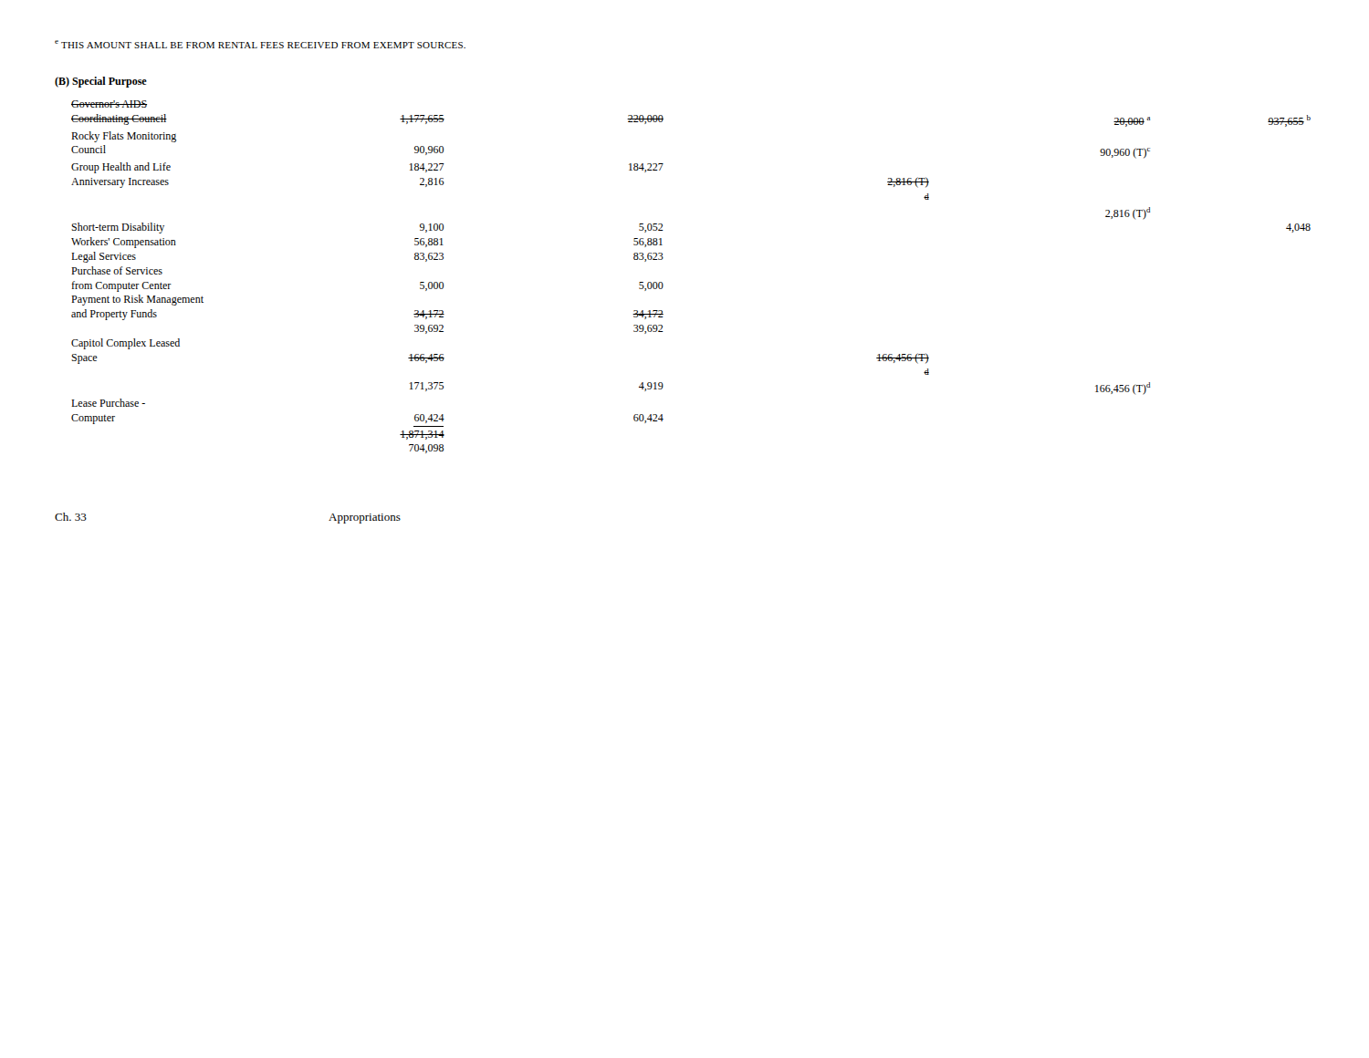e THIS AMOUNT SHALL BE FROM RENTAL FEES RECEIVED FROM EXEMPT SOURCES.
(B) Special Purpose
| Governor's AIDS | | | | | |
| Coordinating Council | 1,177,655 | 220,000 | | 20,000 a | 937,655 b |
| Rocky Flats Monitoring | | | | | |
| Council | 90,960 | | | 90,960 (T) c | |
| Group Health and Life | 184,227 | 184,227 | | | |
| Anniversary Increases | 2,816 | | 2,816 (T) | | |
| | | | d | | |
| | | | | 2,816 (T) d | |
| Short-term Disability | 9,100 | 5,052 | | | 4,048 |
| Workers' Compensation | 56,881 | 56,881 | | | |
| Legal Services | 83,623 | 83,623 | | | |
| Purchase of Services | | | | | |
| from Computer Center | 5,000 | 5,000 | | | |
| Payment to Risk Management | | | | | |
| and Property Funds | 34,172 | 34,172 | | | |
| | 39,692 | 39,692 | | | |
| Capitol Complex Leased | | | | | |
| Space | 166,456 | | 166,456 (T) | | |
| | | | d | | |
| | 171,375 | 4,919 | | 166,456 (T) d | |
| Lease Purchase - | | | | | |
| Computer | 60,424 | 60,424 | | | |
| | 1,871,314 | | | | |
| | 704,098 | | | | |
Ch. 33
Appropriations